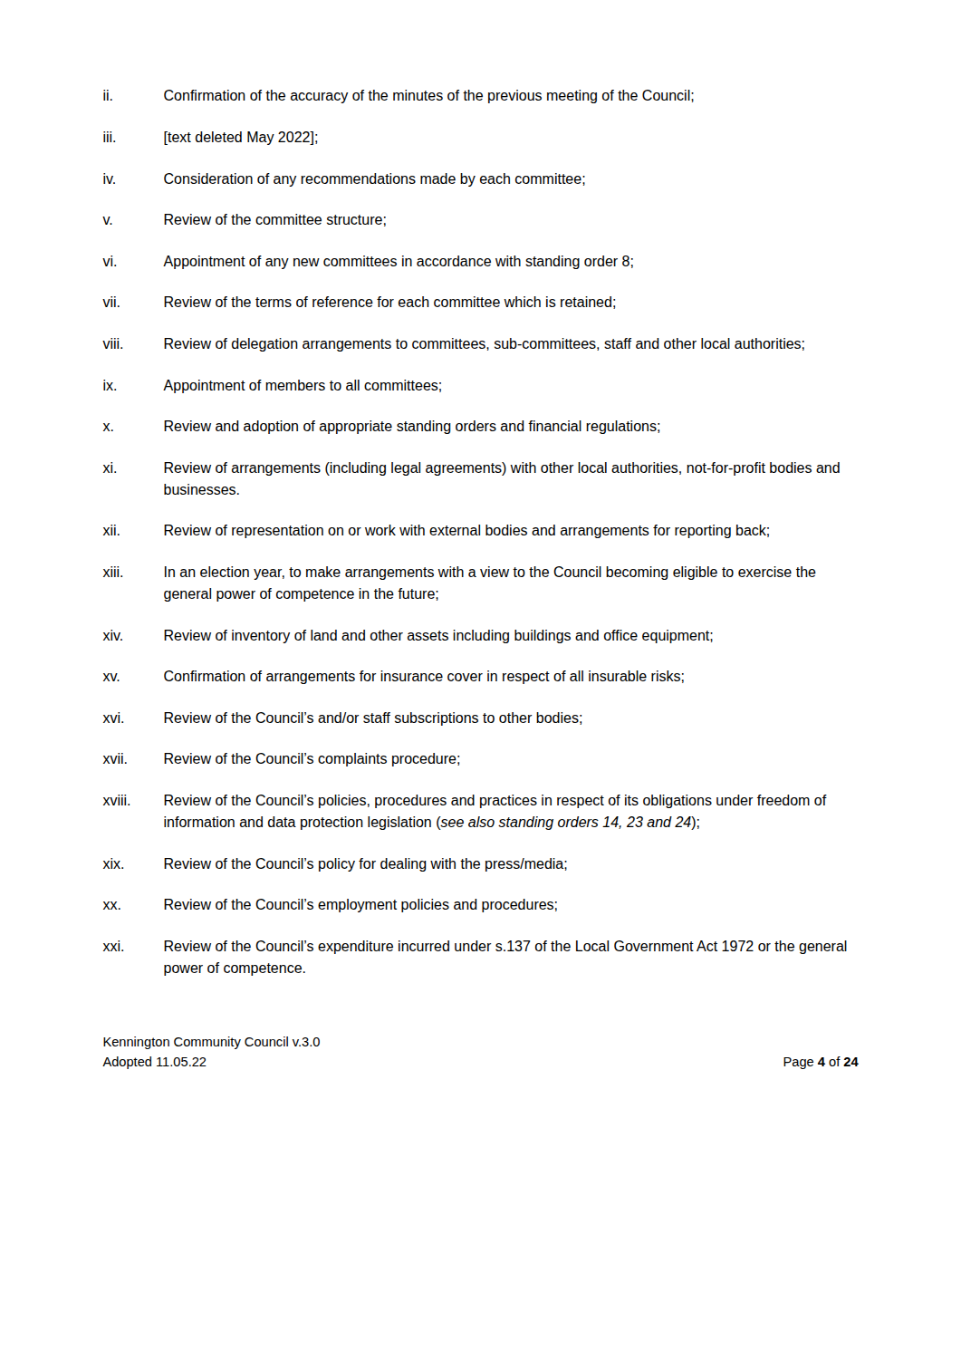ii. Confirmation of the accuracy of the minutes of the previous meeting of the Council;
iii.[text deleted May 2022];
iv. Consideration of any recommendations made by each committee;
v. Review of the committee structure;
vi. Appointment of any new committees in accordance with standing order 8;
vii. Review of the terms of reference for each committee which is retained;
viii. Review of delegation arrangements to committees, sub-committees, staff and other local authorities;
ix. Appointment of members to all committees;
x. Review and adoption of appropriate standing orders and financial regulations;
xi. Review of arrangements (including legal agreements) with other local authorities, not-for-profit bodies and businesses.
xii. Review of representation on or work with external bodies and arrangements for reporting back;
xiii. In an election year, to make arrangements with a view to the Council becoming eligible to exercise the general power of competence in the future;
xiv. Review of inventory of land and other assets including buildings and office equipment;
xv. Confirmation of arrangements for insurance cover in respect of all insurable risks;
xvi. Review of the Council’s and/or staff subscriptions to other bodies;
xvii. Review of the Council’s complaints procedure;
xviii. Review of the Council’s policies, procedures and practices in respect of its obligations under freedom of information and data protection legislation (see also standing orders 14, 23 and 24);
xix. Review of the Council’s policy for dealing with the press/media;
xx. Review of the Council’s employment policies and procedures;
xxi. Review of the Council’s expenditure incurred under s.137 of the Local Government Act 1972 or the general power of competence.
Kennington Community Council v.3.0
Adopted 11.05.22
Page 4 of 24